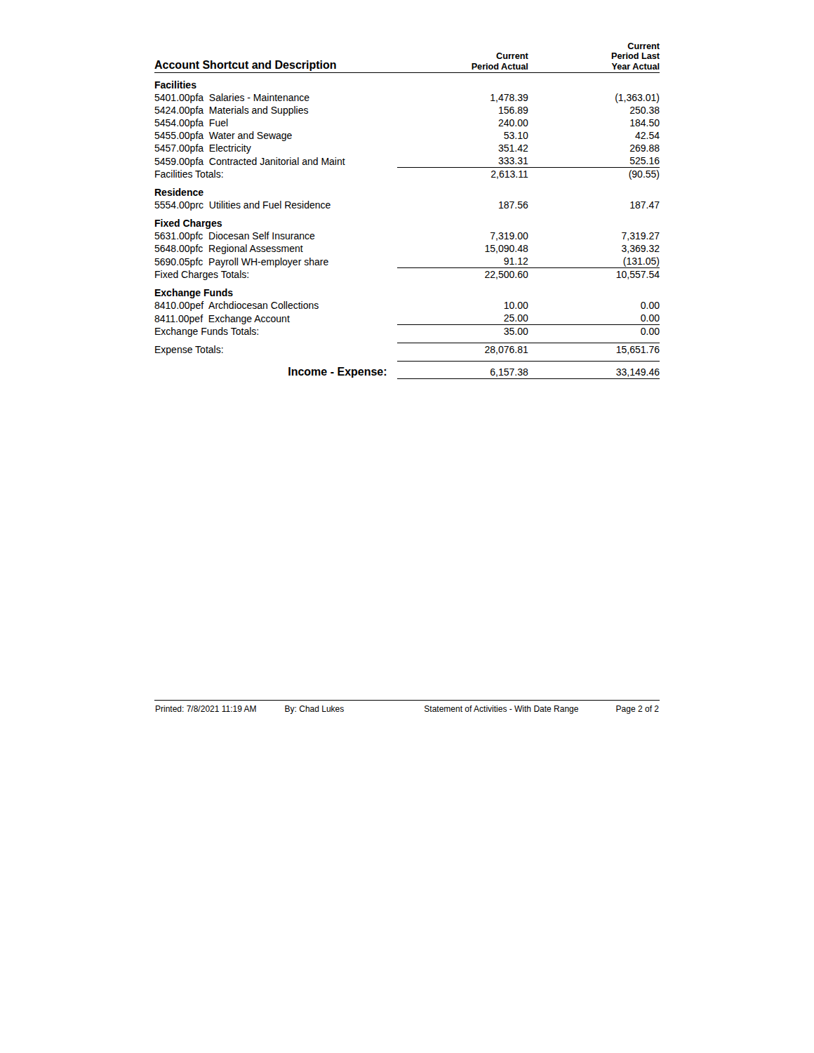| Account Shortcut and Description | Current Period Actual | Current Period Last Year Actual |
| --- | --- | --- |
| Facilities |
| 5401.00pfa Salaries - Maintenance | 1,478.39 | (1,363.01) |
| 5424.00pfa Materials and Supplies | 156.89 | 250.38 |
| 5454.00pfa Fuel | 240.00 | 184.50 |
| 5455.00pfa Water and Sewage | 53.10 | 42.54 |
| 5457.00pfa Electricity | 351.42 | 269.88 |
| 5459.00pfa Contracted Janitorial and Maint | 333.31 | 525.16 |
| Facilities Totals: | 2,613.11 | (90.55) |
| Residence |
| 5554.00prc Utilities and Fuel Residence | 187.56 | 187.47 |
| Fixed Charges |
| 5631.00pfc Diocesan Self Insurance | 7,319.00 | 7,319.27 |
| 5648.00pfc Regional Assessment | 15,090.48 | 3,369.32 |
| 5690.05pfc Payroll WH-employer share | 91.12 | (131.05) |
| Fixed Charges Totals: | 22,500.60 | 10,557.54 |
| Exchange Funds |
| 8410.00pef Archdiocesan Collections | 10.00 | 0.00 |
| 8411.00pef Exchange Account | 25.00 | 0.00 |
| Exchange Funds Totals: | 35.00 | 0.00 |
| Expense Totals: | 28,076.81 | 15,651.76 |
| Income - Expense: | 6,157.38 | 33,149.46 |
| Printed: 7/8/2021 11:19 AM By: Chad Lukes | Statement of Activities - With Date Range | Page 2 of 2 |